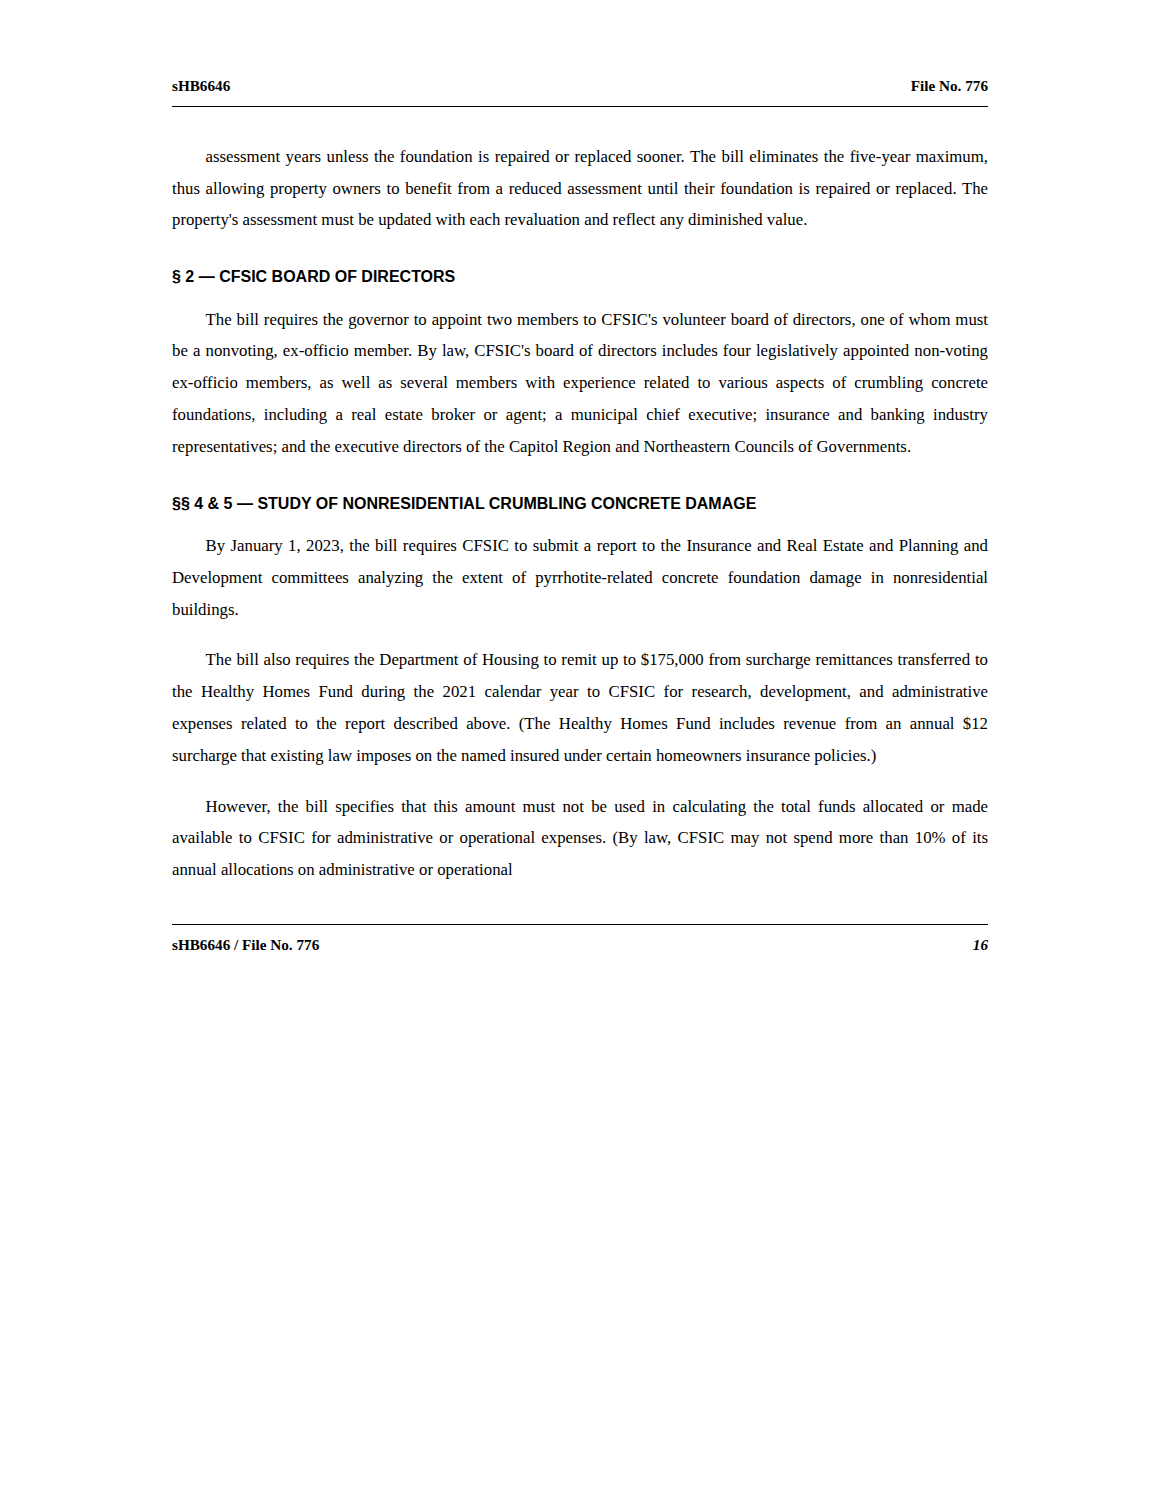sHB6646 File No. 776
assessment years unless the foundation is repaired or replaced sooner. The bill eliminates the five-year maximum, thus allowing property owners to benefit from a reduced assessment until their foundation is repaired or replaced. The property's assessment must be updated with each revaluation and reflect any diminished value.
§ 2 — CFSIC BOARD OF DIRECTORS
The bill requires the governor to appoint two members to CFSIC's volunteer board of directors, one of whom must be a nonvoting, ex-officio member. By law, CFSIC's board of directors includes four legislatively appointed non-voting ex-officio members, as well as several members with experience related to various aspects of crumbling concrete foundations, including a real estate broker or agent; a municipal chief executive; insurance and banking industry representatives; and the executive directors of the Capitol Region and Northeastern Councils of Governments.
§§ 4 & 5 — STUDY OF NONRESIDENTIAL CRUMBLING CONCRETE DAMAGE
By January 1, 2023, the bill requires CFSIC to submit a report to the Insurance and Real Estate and Planning and Development committees analyzing the extent of pyrrhotite-related concrete foundation damage in nonresidential buildings.
The bill also requires the Department of Housing to remit up to $175,000 from surcharge remittances transferred to the Healthy Homes Fund during the 2021 calendar year to CFSIC for research, development, and administrative expenses related to the report described above. (The Healthy Homes Fund includes revenue from an annual $12 surcharge that existing law imposes on the named insured under certain homeowners insurance policies.)
However, the bill specifies that this amount must not be used in calculating the total funds allocated or made available to CFSIC for administrative or operational expenses. (By law, CFSIC may not spend more than 10% of its annual allocations on administrative or operational
sHB6646 / File No. 776 16